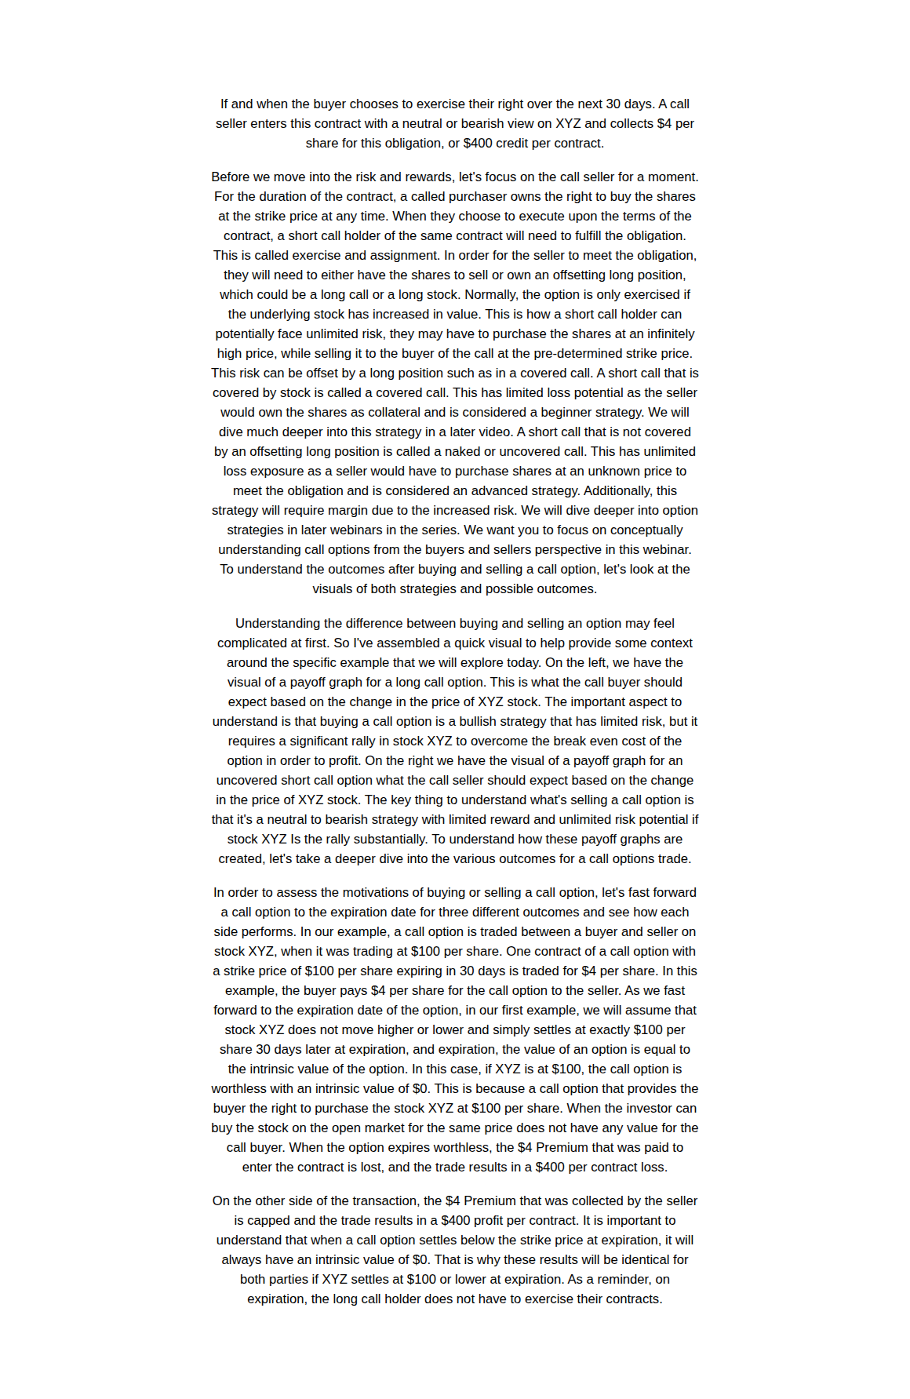If and when the buyer chooses to exercise their right over the next 30 days. A call seller enters this contract with a neutral or bearish view on XYZ and collects $4 per share for this obligation, or $400 credit per contract.
Before we move into the risk and rewards, let's focus on the call seller for a moment. For the duration of the contract, a called purchaser owns the right to buy the shares at the strike price at any time. When they choose to execute upon the terms of the contract, a short call holder of the same contract will need to fulfill the obligation. This is called exercise and assignment. In order for the seller to meet the obligation, they will need to either have the shares to sell or own an offsetting long position, which could be a long call or a long stock. Normally, the option is only exercised if the underlying stock has increased in value. This is how a short call holder can potentially face unlimited risk, they may have to purchase the shares at an infinitely high price, while selling it to the buyer of the call at the pre-determined strike price. This risk can be offset by a long position such as in a covered call. A short call that is covered by stock is called a covered call. This has limited loss potential as the seller would own the shares as collateral and is considered a beginner strategy. We will dive much deeper into this strategy in a later video. A short call that is not covered by an offsetting long position is called a naked or uncovered call. This has unlimited loss exposure as a seller would have to purchase shares at an unknown price to meet the obligation and is considered an advanced strategy. Additionally, this strategy will require margin due to the increased risk. We will dive deeper into option strategies in later webinars in the series. We want you to focus on conceptually understanding call options from the buyers and sellers perspective in this webinar. To understand the outcomes after buying and selling a call option, let's look at the visuals of both strategies and possible outcomes.
Understanding the difference between buying and selling an option may feel complicated at first. So I've assembled a quick visual to help provide some context around the specific example that we will explore today. On the left, we have the visual of a payoff graph for a long call option. This is what the call buyer should expect based on the change in the price of XYZ stock. The important aspect to understand is that buying a call option is a bullish strategy that has limited risk, but it requires a significant rally in stock XYZ to overcome the break even cost of the option in order to profit. On the right we have the visual of a payoff graph for an uncovered short call option what the call seller should expect based on the change in the price of XYZ stock. The key thing to understand what's selling a call option is that it's a neutral to bearish strategy with limited reward and unlimited risk potential if stock XYZ Is the rally substantially. To understand how these payoff graphs are created, let's take a deeper dive into the various outcomes for a call options trade.
In order to assess the motivations of buying or selling a call option, let's fast forward a call option to the expiration date for three different outcomes and see how each side performs. In our example, a call option is traded between a buyer and seller on stock XYZ, when it was trading at $100 per share. One contract of a call option with a strike price of $100 per share expiring in 30 days is traded for $4 per share. In this example, the buyer pays $4 per share for the call option to the seller. As we fast forward to the expiration date of the option, in our first example, we will assume that stock XYZ does not move higher or lower and simply settles at exactly $100 per share 30 days later at expiration, and expiration, the value of an option is equal to the intrinsic value of the option. In this case, if XYZ is at $100, the call option is worthless with an intrinsic value of $0. This is because a call option that provides the buyer the right to purchase the stock XYZ at $100 per share. When the investor can buy the stock on the open market for the same price does not have any value for the call buyer. When the option expires worthless, the $4 Premium that was paid to enter the contract is lost, and the trade results in a $400 per contract loss.
On the other side of the transaction, the $4 Premium that was collected by the seller is capped and the trade results in a $400 profit per contract. It is important to understand that when a call option settles below the strike price at expiration, it will always have an intrinsic value of $0. That is why these results will be identical for both parties if XYZ settles at $100 or lower at expiration. As a reminder, on expiration, the long call holder does not have to exercise their contracts.